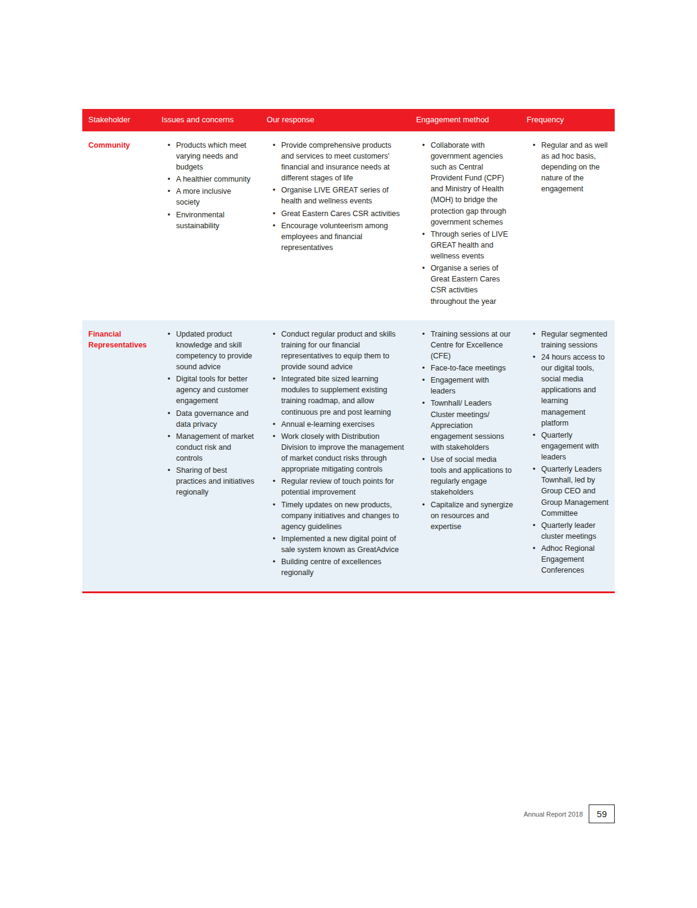| Stakeholder | Issues and concerns | Our response | Engagement method | Frequency |
| --- | --- | --- | --- | --- |
| Community | Products which meet varying needs and budgets A healthier community A more inclusive society Environmental sustainability | Provide comprehensive products and services to meet customers' financial and insurance needs at different stages of life Organise LIVE GREAT series of health and wellness events Great Eastern Cares CSR activities Encourage volunteerism among employees and financial representatives | Collaborate with government agencies such as Central Provident Fund (CPF) and Ministry of Health (MOH) to bridge the protection gap through government schemes Through series of LIVE GREAT health and wellness events Organise a series of Great Eastern Cares CSR activities throughout the year | Regular and as well as ad hoc basis, depending on the nature of the engagement |
| Financial Representatives | Updated product knowledge and skill competency to provide sound advice Digital tools for better agency and customer engagement Data governance and data privacy Management of market conduct risk and controls Sharing of best practices and initiatives regionally | Conduct regular product and skills training for our financial representatives to equip them to provide sound advice Integrated bite sized learning modules to supplement existing training roadmap, and allow continuous pre and post learning Annual e-learning exercises Work closely with Distribution Division to improve the management of market conduct risks through appropriate mitigating controls Regular review of touch points for potential improvement Timely updates on new products, company initiatives and changes to agency guidelines Implemented a new digital point of sale system known as GreatAdvice Building centre of excellences regionally | Training sessions at our Centre for Excellence (CFE) Face-to-face meetings Engagement with leaders Townhall/ Leaders Cluster meetings/ Appreciation engagement sessions with stakeholders Use of social media tools and applications to regularly engage stakeholders Capitalize and synergize on resources and expertise | Regular segmented training sessions 24 hours access to our digital tools, social media applications and learning management platform Quarterly engagement with leaders Quarterly Leaders Townhall, led by Group CEO and Group Management Committee Quarterly leader cluster meetings Adhoc Regional Engagement Conferences |
Annual Report 2018 59